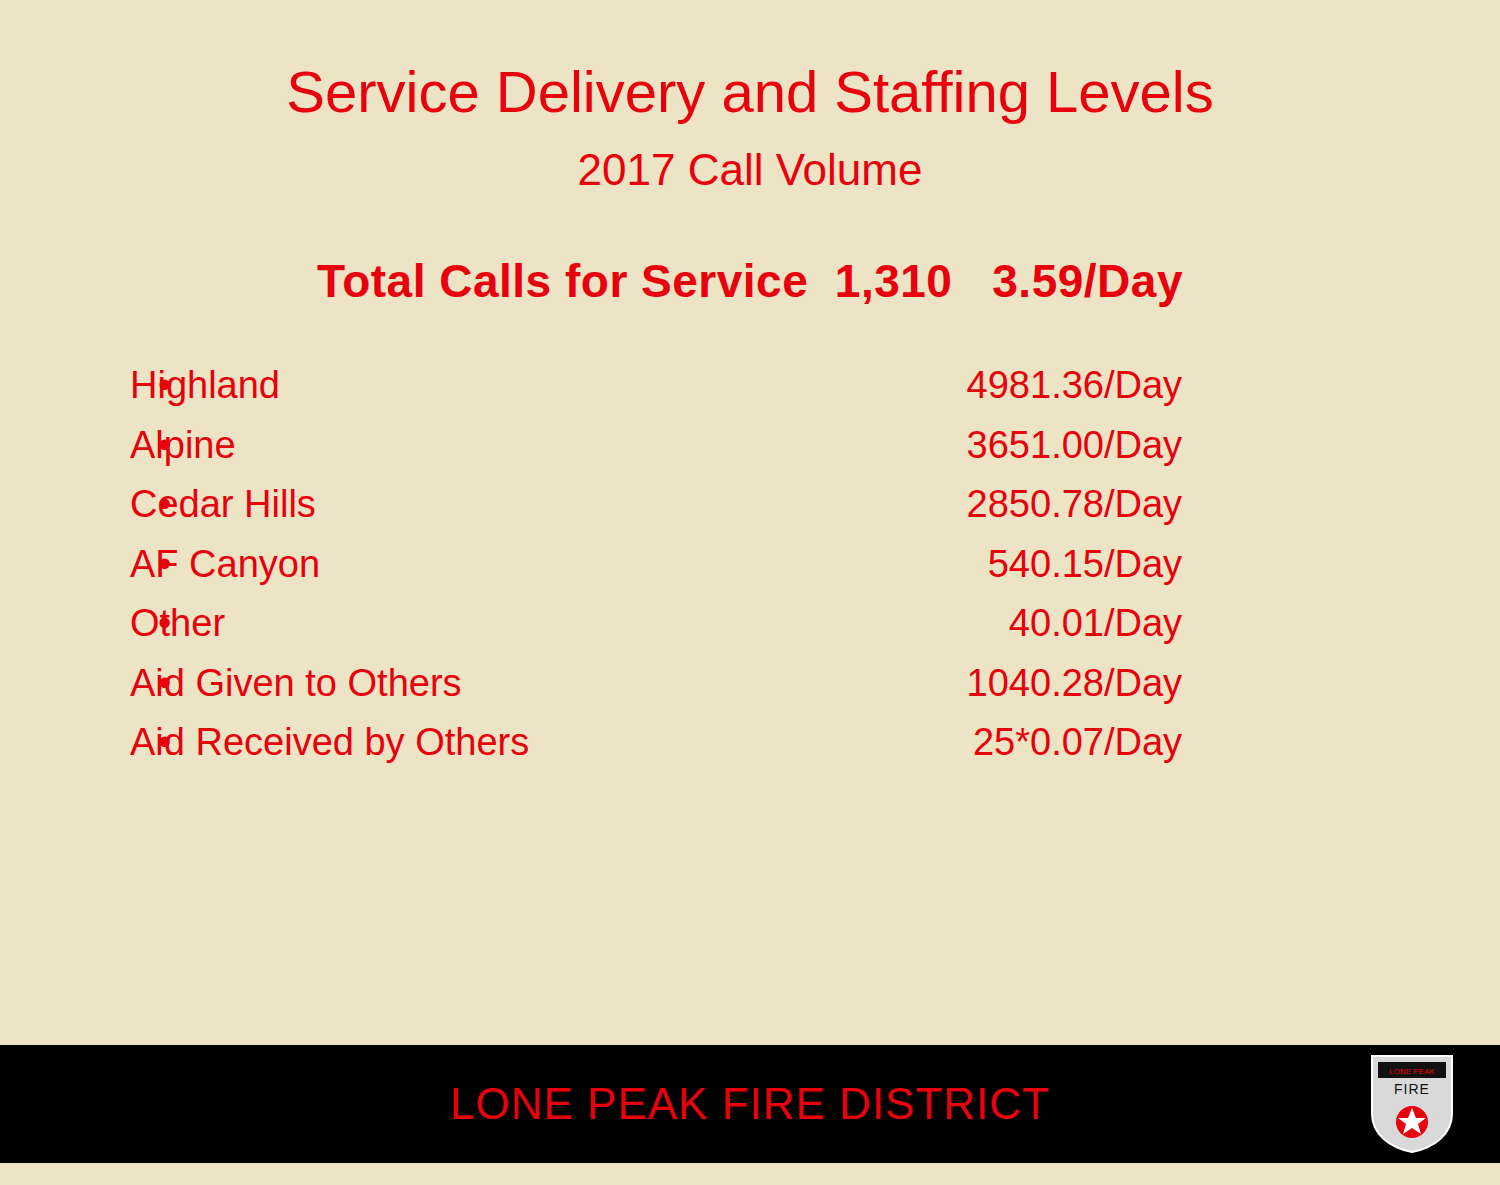Service Delivery and Staffing Levels
2017 Call Volume
Total Calls for Service 1,310 3.59/Day
| Highland | 498 | 1.36/Day |
| Alpine | 365 | 1.00/Day |
| Cedar Hills | 285 | 0.78/Day |
| AF Canyon | 54 | 0.15/Day |
| Other | 4 | 0.01/Day |
| Aid Given to Others | 104 | 0.28/Day |
| Aid Received by Others | 25* | 0.07/Day |
LONE PEAK FIRE DISTRICT
LONE PEAK FIRE